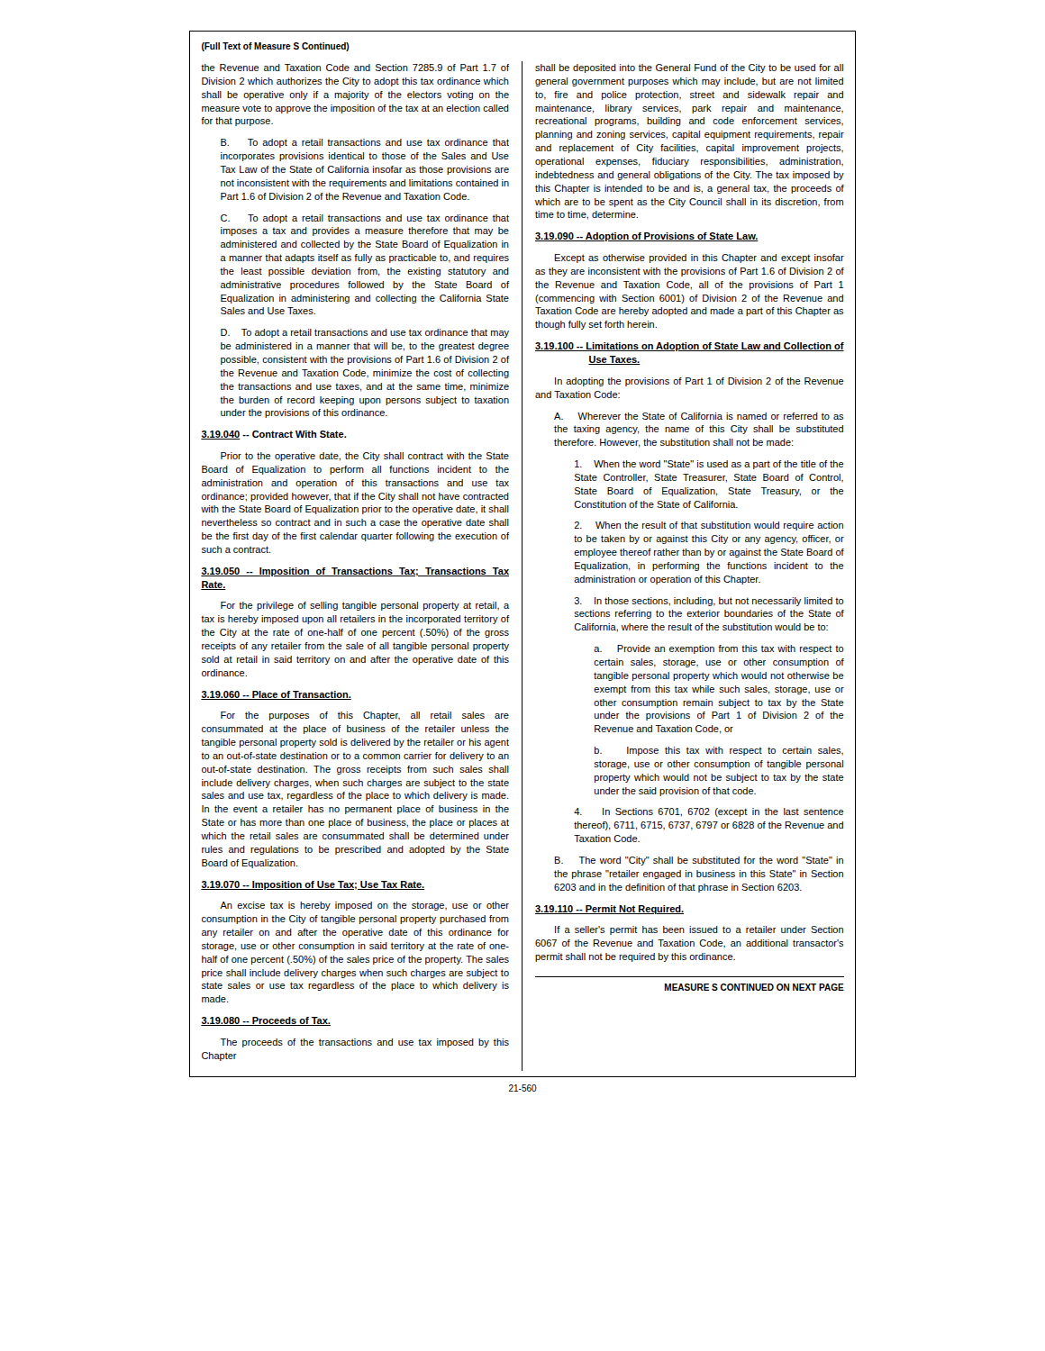(Full Text of Measure S Continued)
the Revenue and Taxation Code and Section 7285.9 of Part 1.7 of Division 2 which authorizes the City to adopt this tax ordinance which shall be operative only if a majority of the electors voting on the measure vote to approve the imposition of the tax at an election called for that purpose.
B. To adopt a retail transactions and use tax ordinance that incorporates provisions identical to those of the Sales and Use Tax Law of the State of California insofar as those provisions are not inconsistent with the requirements and limitations contained in Part 1.6 of Division 2 of the Revenue and Taxation Code.
C. To adopt a retail transactions and use tax ordinance that imposes a tax and provides a measure therefore that may be administered and collected by the State Board of Equalization in a manner that adapts itself as fully as practicable to, and requires the least possible deviation from, the existing statutory and administrative procedures followed by the State Board of Equalization in administering and collecting the California State Sales and Use Taxes.
D. To adopt a retail transactions and use tax ordinance that may be administered in a manner that will be, to the greatest degree possible, consistent with the provisions of Part 1.6 of Division 2 of the Revenue and Taxation Code, minimize the cost of collecting the transactions and use taxes, and at the same time, minimize the burden of record keeping upon persons subject to taxation under the provisions of this ordinance.
3.19.040 -- Contract With State.
Prior to the operative date, the City shall contract with the State Board of Equalization to perform all functions incident to the administration and operation of this transactions and use tax ordinance; provided however, that if the City shall not have contracted with the State Board of Equalization prior to the operative date, it shall nevertheless so contract and in such a case the operative date shall be the first day of the first calendar quarter following the execution of such a contract.
3.19.050 -- Imposition of Transactions Tax; Transactions Tax Rate.
For the privilege of selling tangible personal property at retail, a tax is hereby imposed upon all retailers in the incorporated territory of the City at the rate of one-half of one percent (.50%) of the gross receipts of any retailer from the sale of all tangible personal property sold at retail in said territory on and after the operative date of this ordinance.
3.19.060 -- Place of Transaction.
For the purposes of this Chapter, all retail sales are consummated at the place of business of the retailer unless the tangible personal property sold is delivered by the retailer or his agent to an out-of-state destination or to a common carrier for delivery to an out-of-state destination. The gross receipts from such sales shall include delivery charges, when such charges are subject to the state sales and use tax, regardless of the place to which delivery is made. In the event a retailer has no permanent place of business in the State or has more than one place of business, the place or places at which the retail sales are consummated shall be determined under rules and regulations to be prescribed and adopted by the State Board of Equalization.
3.19.070 -- Imposition of Use Tax; Use Tax Rate.
An excise tax is hereby imposed on the storage, use or other consumption in the City of tangible personal property purchased from any retailer on and after the operative date of this ordinance for storage, use or other consumption in said territory at the rate of one-half of one percent (.50%) of the sales price of the property. The sales price shall include delivery charges when such charges are subject to state sales or use tax regardless of the place to which delivery is made.
3.19.080 -- Proceeds of Tax.
The proceeds of the transactions and use tax imposed by this Chapter
shall be deposited into the General Fund of the City to be used for all general government purposes which may include, but are not limited to, fire and police protection, street and sidewalk repair and maintenance, library services, park repair and maintenance, recreational programs, building and code enforcement services, planning and zoning services, capital equipment requirements, repair and replacement of City facilities, capital improvement projects, operational expenses, fiduciary responsibilities, administration, indebtedness and general obligations of the City. The tax imposed by this Chapter is intended to be and is, a general tax, the proceeds of which are to be spent as the City Council shall in its discretion, from time to time, determine.
3.19.090 -- Adoption of Provisions of State Law.
Except as otherwise provided in this Chapter and except insofar as they are inconsistent with the provisions of Part 1.6 of Division 2 of the Revenue and Taxation Code, all of the provisions of Part 1 (commencing with Section 6001) of Division 2 of the Revenue and Taxation Code are hereby adopted and made a part of this Chapter as though fully set forth herein.
3.19.100 -- Limitations on Adoption of State Law and Collection of Use Taxes.
In adopting the provisions of Part 1 of Division 2 of the Revenue and Taxation Code:
A. Wherever the State of California is named or referred to as the taxing agency, the name of this City shall be substituted therefore. However, the substitution shall not be made:
1. When the word "State" is used as a part of the title of the State Controller, State Treasurer, State Board of Control, State Board of Equalization, State Treasury, or the Constitution of the State of California.
2. When the result of that substitution would require action to be taken by or against this City or any agency, officer, or employee thereof rather than by or against the State Board of Equalization, in performing the functions incident to the administration or operation of this Chapter.
3. In those sections, including, but not necessarily limited to sections referring to the exterior boundaries of the State of California, where the result of the substitution would be to:
a. Provide an exemption from this tax with respect to certain sales, storage, use or other consumption of tangible personal property which would not otherwise be exempt from this tax while such sales, storage, use or other consumption remain subject to tax by the State under the provisions of Part 1 of Division 2 of the Revenue and Taxation Code, or
b. Impose this tax with respect to certain sales, storage, use or other consumption of tangible personal property which would not be subject to tax by the state under the said provision of that code.
4. In Sections 6701, 6702 (except in the last sentence thereof), 6711, 6715, 6737, 6797 or 6828 of the Revenue and Taxation Code.
B. The word "City" shall be substituted for the word "State" in the phrase "retailer engaged in business in this State" in Section 6203 and in the definition of that phrase in Section 6203.
3.19.110 -- Permit Not Required.
If a seller's permit has been issued to a retailer under Section 6067 of the Revenue and Taxation Code, an additional transactor's permit shall not be required by this ordinance.
MEASURE S CONTINUED ON NEXT PAGE
21-560